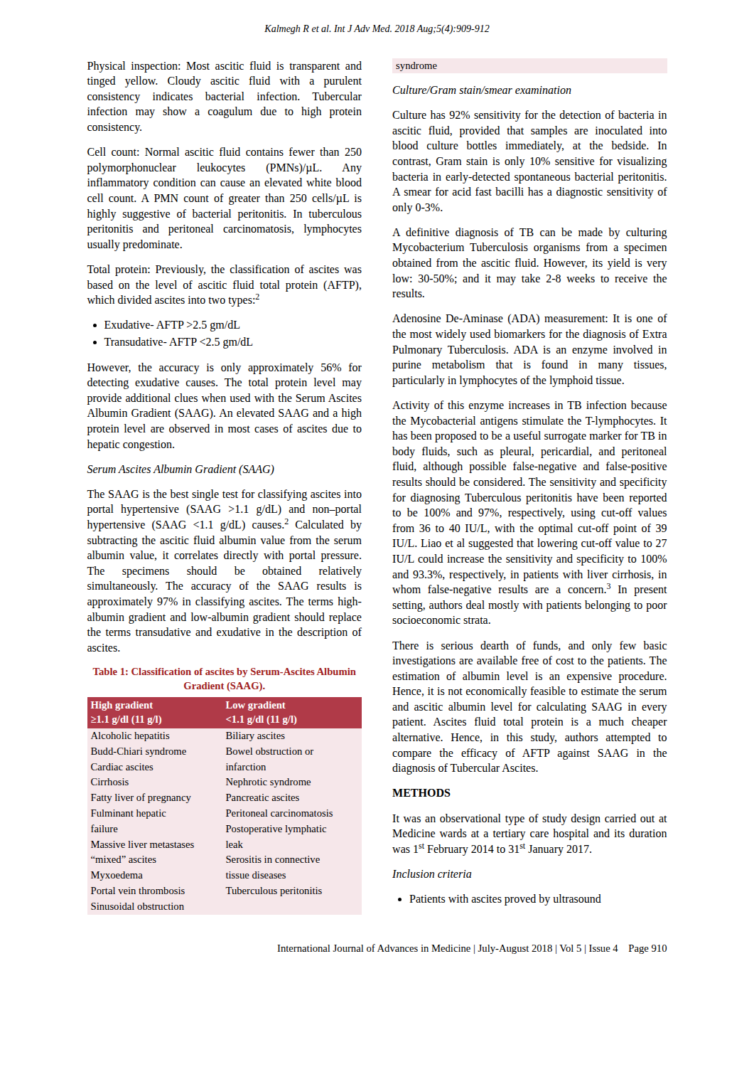Kalmegh R et al. Int J Adv Med. 2018 Aug;5(4):909-912
Physical inspection: Most ascitic fluid is transparent and tinged yellow. Cloudy ascitic fluid with a purulent consistency indicates bacterial infection. Tubercular infection may show a coagulum due to high protein consistency.
Cell count: Normal ascitic fluid contains fewer than 250 polymorphonuclear leukocytes (PMNs)/µL. Any inflammatory condition can cause an elevated white blood cell count. A PMN count of greater than 250 cells/µL is highly suggestive of bacterial peritonitis. In tuberculous peritonitis and peritoneal carcinomatosis, lymphocytes usually predominate.
Total protein: Previously, the classification of ascites was based on the level of ascitic fluid total protein (AFTP), which divided ascites into two types:2
Exudative- AFTP >2.5 gm/dL
Transudative- AFTP <2.5 gm/dL
However, the accuracy is only approximately 56% for detecting exudative causes. The total protein level may provide additional clues when used with the Serum Ascites Albumin Gradient (SAAG). An elevated SAAG and a high protein level are observed in most cases of ascites due to hepatic congestion.
Serum Ascites Albumin Gradient (SAAG)
The SAAG is the best single test for classifying ascites into portal hypertensive (SAAG >1.1 g/dL) and non–portal hypertensive (SAAG <1.1 g/dL) causes.2 Calculated by subtracting the ascitic fluid albumin value from the serum albumin value, it correlates directly with portal pressure. The specimens should be obtained relatively simultaneously. The accuracy of the SAAG results is approximately 97% in classifying ascites. The terms high-albumin gradient and low-albumin gradient should replace the terms transudative and exudative in the description of ascites.
Table 1: Classification of ascites by Serum-Ascites Albumin Gradient (SAAG).
| High gradient ≥1.1 g/dl (11 g/l) | Low gradient <1.1 g/dl (11 g/l) |
| --- | --- |
| Alcoholic hepatitis | Biliary ascites |
| Budd-Chiari syndrome | Bowel obstruction or |
| Cardiac ascites | infarction |
| Cirrhosis | Nephrotic syndrome |
| Fatty liver of pregnancy | Pancreatic ascites |
| Fulminant hepatic | Peritoneal carcinomatosis |
| failure | Postoperative lymphatic |
| Massive liver metastases | leak |
| “mixed” ascites | Serositis in connective |
| Myxoedema | tissue diseases |
| Portal vein thrombosis | Tuberculous peritonitis |
| Sinusoidal obstruction | |
| syndrome | |
Culture/Gram stain/smear examination
Culture has 92% sensitivity for the detection of bacteria in ascitic fluid, provided that samples are inoculated into blood culture bottles immediately, at the bedside. In contrast, Gram stain is only 10% sensitive for visualizing bacteria in early-detected spontaneous bacterial peritonitis. A smear for acid fast bacilli has a diagnostic sensitivity of only 0-3%.
A definitive diagnosis of TB can be made by culturing Mycobacterium Tuberculosis organisms from a specimen obtained from the ascitic fluid. However, its yield is very low: 30-50%; and it may take 2-8 weeks to receive the results.
Adenosine De-Aminase (ADA) measurement: It is one of the most widely used biomarkers for the diagnosis of Extra Pulmonary Tuberculosis. ADA is an enzyme involved in purine metabolism that is found in many tissues, particularly in lymphocytes of the lymphoid tissue.
Activity of this enzyme increases in TB infection because the Mycobacterial antigens stimulate the T-lymphocytes. It has been proposed to be a useful surrogate marker for TB in body fluids, such as pleural, pericardial, and peritoneal fluid, although possible false-negative and false-positive results should be considered. The sensitivity and specificity for diagnosing Tuberculous peritonitis have been reported to be 100% and 97%, respectively, using cut-off values from 36 to 40 IU/L, with the optimal cut-off point of 39 IU/L. Liao et al suggested that lowering cut-off value to 27 IU/L could increase the sensitivity and specificity to 100% and 93.3%, respectively, in patients with liver cirrhosis, in whom false-negative results are a concern.3 In present setting, authors deal mostly with patients belonging to poor socioeconomic strata.
There is serious dearth of funds, and only few basic investigations are available free of cost to the patients. The estimation of albumin level is an expensive procedure. Hence, it is not economically feasible to estimate the serum and ascitic albumin level for calculating SAAG in every patient. Ascites fluid total protein is a much cheaper alternative. Hence, in this study, authors attempted to compare the efficacy of AFTP against SAAG in the diagnosis of Tubercular Ascites.
METHODS
It was an observational type of study design carried out at Medicine wards at a tertiary care hospital and its duration was 1st February 2014 to 31st January 2017.
Inclusion criteria
Patients with ascites proved by ultrasound
International Journal of Advances in Medicine | July-August 2018 | Vol 5 | Issue 4 Page 910